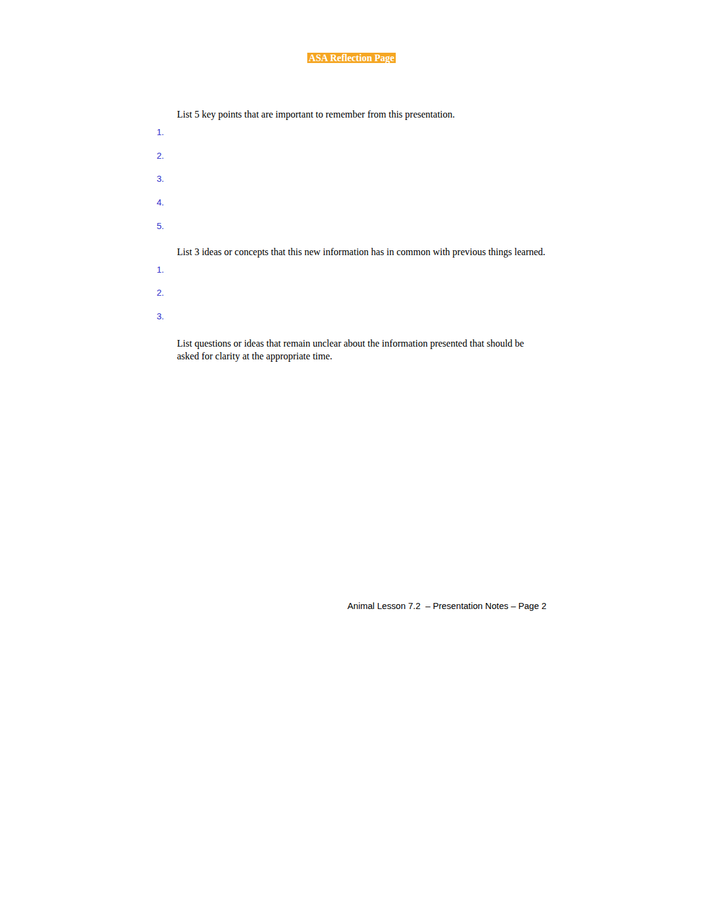ASA Reflection Page
List 5 key points that are important to remember from this presentation.
List 3 ideas or concepts that this new information has in common with previous things learned.
List questions or ideas that remain unclear about the information presented that should be asked for clarity at the appropriate time.
Animal Lesson 7.2 – Presentation Notes – Page 2